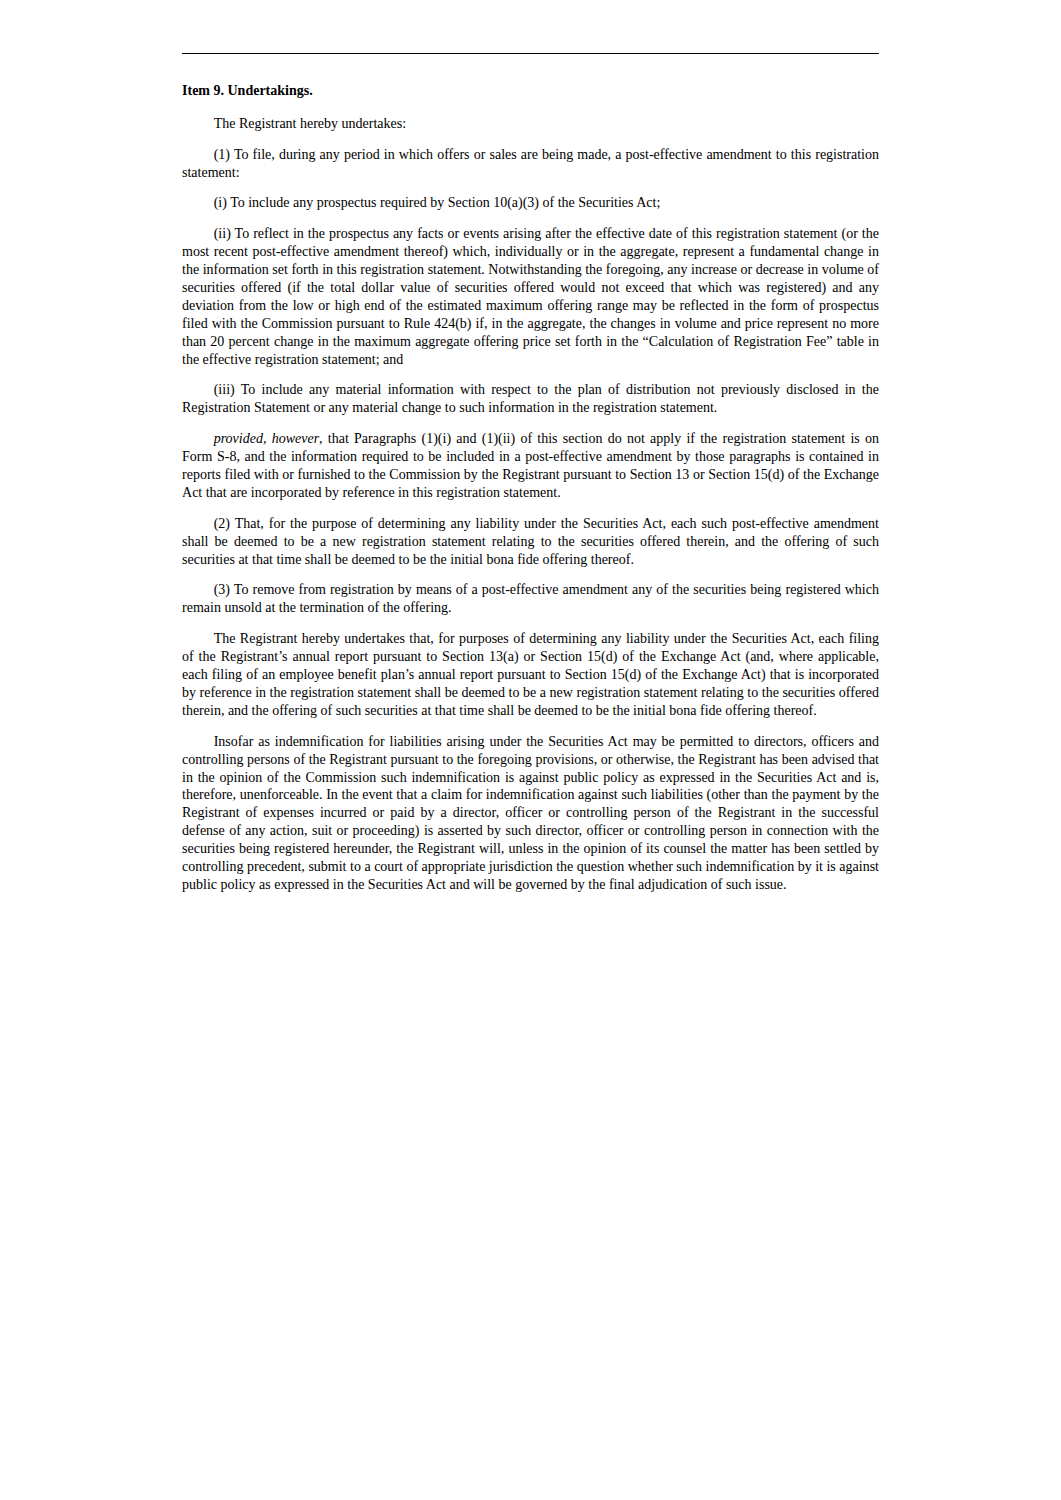Item 9. Undertakings.
The Registrant hereby undertakes:
(1) To file, during any period in which offers or sales are being made, a post-effective amendment to this registration statement:
(i) To include any prospectus required by Section 10(a)(3) of the Securities Act;
(ii) To reflect in the prospectus any facts or events arising after the effective date of this registration statement (or the most recent post-effective amendment thereof) which, individually or in the aggregate, represent a fundamental change in the information set forth in this registration statement. Notwithstanding the foregoing, any increase or decrease in volume of securities offered (if the total dollar value of securities offered would not exceed that which was registered) and any deviation from the low or high end of the estimated maximum offering range may be reflected in the form of prospectus filed with the Commission pursuant to Rule 424(b) if, in the aggregate, the changes in volume and price represent no more than 20 percent change in the maximum aggregate offering price set forth in the “Calculation of Registration Fee” table in the effective registration statement; and
(iii) To include any material information with respect to the plan of distribution not previously disclosed in the Registration Statement or any material change to such information in the registration statement.
provided, however, that Paragraphs (1)(i) and (1)(ii) of this section do not apply if the registration statement is on Form S-8, and the information required to be included in a post-effective amendment by those paragraphs is contained in reports filed with or furnished to the Commission by the Registrant pursuant to Section 13 or Section 15(d) of the Exchange Act that are incorporated by reference in this registration statement.
(2) That, for the purpose of determining any liability under the Securities Act, each such post-effective amendment shall be deemed to be a new registration statement relating to the securities offered therein, and the offering of such securities at that time shall be deemed to be the initial bona fide offering thereof.
(3) To remove from registration by means of a post-effective amendment any of the securities being registered which remain unsold at the termination of the offering.
The Registrant hereby undertakes that, for purposes of determining any liability under the Securities Act, each filing of the Registrant’s annual report pursuant to Section 13(a) or Section 15(d) of the Exchange Act (and, where applicable, each filing of an employee benefit plan’s annual report pursuant to Section 15(d) of the Exchange Act) that is incorporated by reference in the registration statement shall be deemed to be a new registration statement relating to the securities offered therein, and the offering of such securities at that time shall be deemed to be the initial bona fide offering thereof.
Insofar as indemnification for liabilities arising under the Securities Act may be permitted to directors, officers and controlling persons of the Registrant pursuant to the foregoing provisions, or otherwise, the Registrant has been advised that in the opinion of the Commission such indemnification is against public policy as expressed in the Securities Act and is, therefore, unenforceable. In the event that a claim for indemnification against such liabilities (other than the payment by the Registrant of expenses incurred or paid by a director, officer or controlling person of the Registrant in the successful defense of any action, suit or proceeding) is asserted by such director, officer or controlling person in connection with the securities being registered hereunder, the Registrant will, unless in the opinion of its counsel the matter has been settled by controlling precedent, submit to a court of appropriate jurisdiction the question whether such indemnification by it is against public policy as expressed in the Securities Act and will be governed by the final adjudication of such issue.